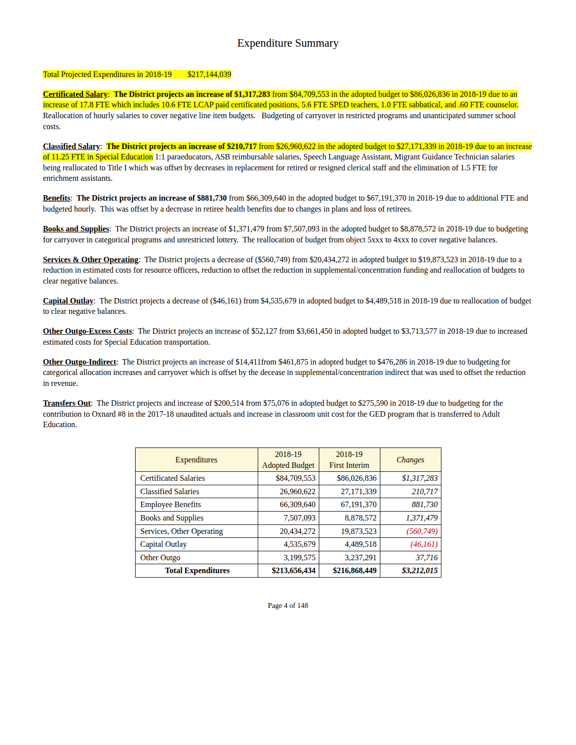Expenditure Summary
Total Projected Expenditures in 2018-19 $217,144,039
Certificated Salary: The District projects an increase of $1,317,283 from $84,709,553 in the adopted budget to $86,026,836 in 2018-19 due to an increase of 17.8 FTE which includes 10.6 FTE LCAP paid certificated positions, 5.6 FTE SPED teachers, 1.0 FTE sabbatical, and .60 FTE counselor. Reallocation of hourly salaries to cover negative line item budgets. Budgeting of carryover in restricted programs and unanticipated summer school costs.
Classified Salary: The District projects an increase of $210,717 from $26,960,622 in the adopted budget to $27,171,339 in 2018-19 due to an increase of 11.25 FTE in Special Education 1:1 paraeducators, ASB reimbursable salaries, Speech Language Assistant, Migrant Guidance Technician salaries being reallocated to Title I which was offset by decreases in replacement for retired or resigned clerical staff and the elimination of 1.5 FTE for enrichment assistants.
Benefits: The District projects an increase of $881,730 from $66,309,640 in the adopted budget to $67,191,370 in 2018-19 due to additional FTE and budgeted hourly. This was offset by a decrease in retiree health benefits due to changes in plans and loss of retirees.
Books and Supplies: The District projects an increase of $1,371,479 from $7,507,093 in the adopted budget to $8,878,572 in 2018-19 due to budgeting for carryover in categorical programs and unrestricted lottery. The reallocation of budget from object 5xxx to 4xxx to cover negative balances.
Services & Other Operating: The District projects a decrease of ($560,749) from $20,434,272 in adopted budget to $19,873,523 in 2018-19 due to a reduction in estimated costs for resource officers, reduction to offset the reduction in supplemental/concentration funding and reallocation of budgets to clear negative balances.
Capital Outlay: The District projects a decrease of ($46,161) from $4,535,679 in adopted budget to $4,489,518 in 2018-19 due to reallocation of budget to clear negative balances.
Other Outgo-Excess Costs: The District projects an increase of $52,127 from $3,661,450 in adopted budget to $3,713,577 in 2018-19 due to increased estimated costs for Special Education transportation.
Other Outgo-Indirect: The District projects an increase of $14,411from $461,875 in adopted budget to $476,286 in 2018-19 due to budgeting for categorical allocation increases and carryover which is offset by the decease in supplemental/concentration indirect that was used to offset the reduction in revenue.
Transfers Out: The District projects and increase of $200,514 from $75,076 in adopted budget to $275,590 in 2018-19 due to budgeting for the contribution to Oxnard #8 in the 2017-18 unaudited actuals and increase in classroom unit cost for the GED program that is transferred to Adult Education.
| Expenditures | 2018-19 Adopted Budget | 2018-19 First Interim | Changes |
| --- | --- | --- | --- |
| Certificated Salaries | $84,709,553 | $86,026,836 | $1,317,283 |
| Classified Salaries | 26,960,622 | 27,171,339 | 210,717 |
| Employee Benefits | 66,309,640 | 67,191,370 | 881,730 |
| Books and Supplies | 7,507,093 | 8,878,572 | 1,371,479 |
| Services, Other Operating | 20,434,272 | 19,873,523 | (560,749) |
| Capital Outlay | 4,535,679 | 4,489,518 | (46,161) |
| Other Outgo | 3,199,575 | 3,237,291 | 37,716 |
| Total Expenditures | $213,656,434 | $216,868,449 | $3,212,015 |
Page 4 of 148